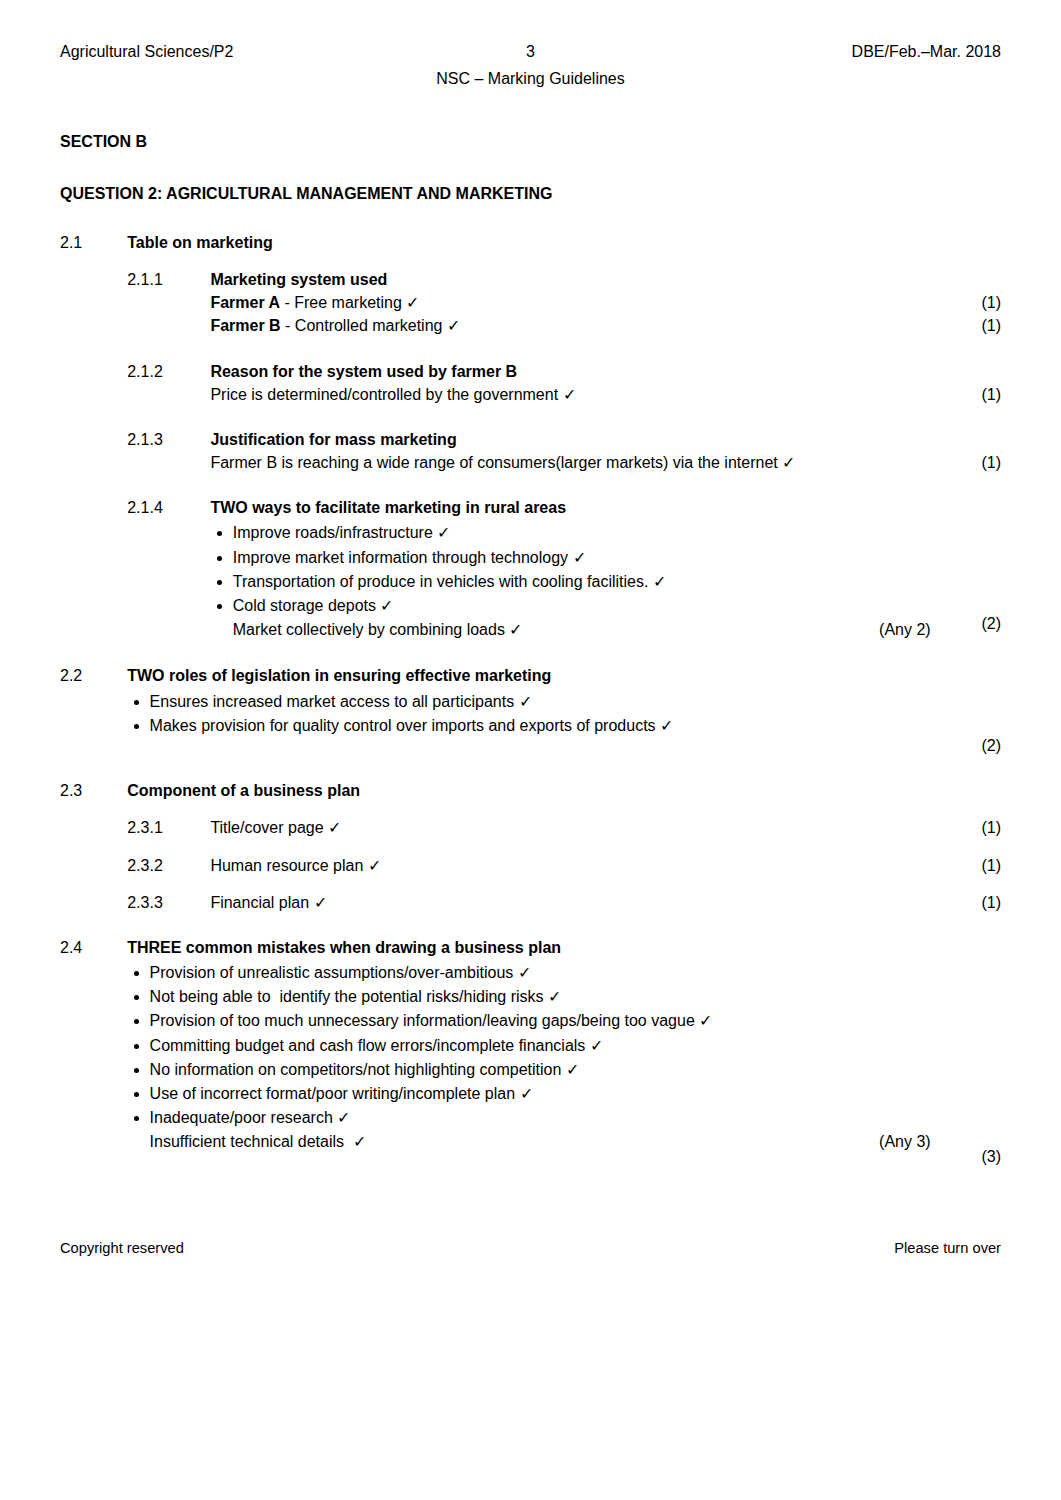Agricultural Sciences/P2
3
DBE/Feb.–Mar. 2018
NSC – Marking Guidelines
SECTION B
QUESTION 2: AGRICULTURAL MANAGEMENT AND MARKETING
2.1
Table on marketing
2.1.1
Marketing system used
Farmer A - Free marketing
Farmer B - Controlled marketing
(1)
(1)
2.1.2
Reason for the system used by farmer B
Price is determined/controlled by the government
(1)
2.1.3
Justification for mass marketing
Farmer B is reaching a wide range of consumers(larger markets) via the internet
(1)
2.1.4
TWO ways to facilitate marketing in rural areas
Improve roads/infrastructure
Improve market information through technology
Transportation of produce in vehicles with cooling facilities.
Cold storage depots
Market collectively by combining loads (Any 2)
(2)
2.2
TWO roles of legislation in ensuring effective marketing
Ensures increased market access to all participants
Makes provision for quality control over imports and exports of products
(2)
2.3
Component of a business plan
2.3.1
Title/cover page
(1)
2.3.2
Human resource plan
(1)
2.3.3
Financial plan
(1)
2.4
THREE common mistakes when drawing a business plan
Provision of unrealistic assumptions/over-ambitious
Not being able to identify the potential risks/hiding risks
Provision of too much unnecessary information/leaving gaps/being too vague
Committing budget and cash flow errors/incomplete financials
No information on competitors/not highlighting competition
Use of incorrect format/poor writing/incomplete plan
Inadequate/poor research
Insufficient technical details (Any 3)
(3)
Copyright reserved
Please turn over